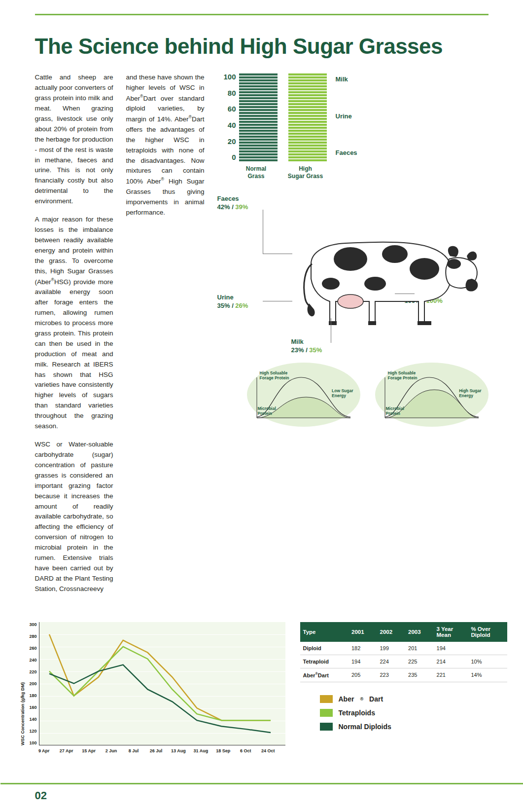The Science behind High Sugar Grasses
Cattle and sheep are actually poor converters of grass protein into milk and meat. When grazing grass, livestock use only about 20% of protein from the herbage for production - most of the rest is waste in methane, faeces and urine. This is not only financially costly but also detrimental to the environment.
A major reason for these losses is the imbalance between readily available energy and protein within the grass. To overcome this, High Sugar Grasses (Aber®HSG) provide more available energy soon after forage enters the rumen, allowing rumen microbes to process more grass protein. This protein can then be used in the production of meat and milk. Research at IBERS has shown that HSG varieties have consistently higher levels of sugars than standard varieties throughout the grazing season.
WSC or Water-soluable carbohydrate (sugar) concentration of pasture grasses is considered an important grazing factor because it increases the amount of readily available carbohydrate, so affecting the efficiency of conversion of nitrogen to microbial protein in the rumen. Extensive trials have been carried out by DARD at the Plant Testing Station, Crossnacreevy
and these have shown the higher levels of WSC in Aber®Dart over standard diploid varieties, by margin of 14%. Aber®Dart offers the advantages of the higher WSC in tetraploids with none of the disadvantages. Now mixtures can contain 100% Aber® High Sugar Grasses thus giving imporvements in animal performance.
100806040200
Milk Urine Faeces
Normal
Grass High
Sugar Grass
Faeces
42% / 39%
Urine
35% / 26%
Milk
23% / 35%
Grass
100% / 100%
High Soluable
Forage Protein
Microbial
Protein
Low Sugar
Energy
High Soluable
Forage Protein
Microbial
Protein
High Sugar
Energy
WSC Concentration (g/kg DM)
300280260240220200180160140120100
9 Apr 27 Apr 15 Apr 2 Jun 8 Jul 26 Jul 13 Aug 31 Aug 18 Sep 6 Oct 24 Oct
| Type | 2001 | 2002 | 2003 | 3 Year Mean | % Over Diploid |
| --- | --- | --- | --- | --- | --- |
| Diploid | 182 | 199 | 201 | 194 | |
| Tetraploid | 194 | 224 | 225 | 214 | 10% |
| Aber ® Dart | 205 | 223 | 235 | 221 | 14% |
Aber®Dart
Tetraploids
Normal Diploids
02